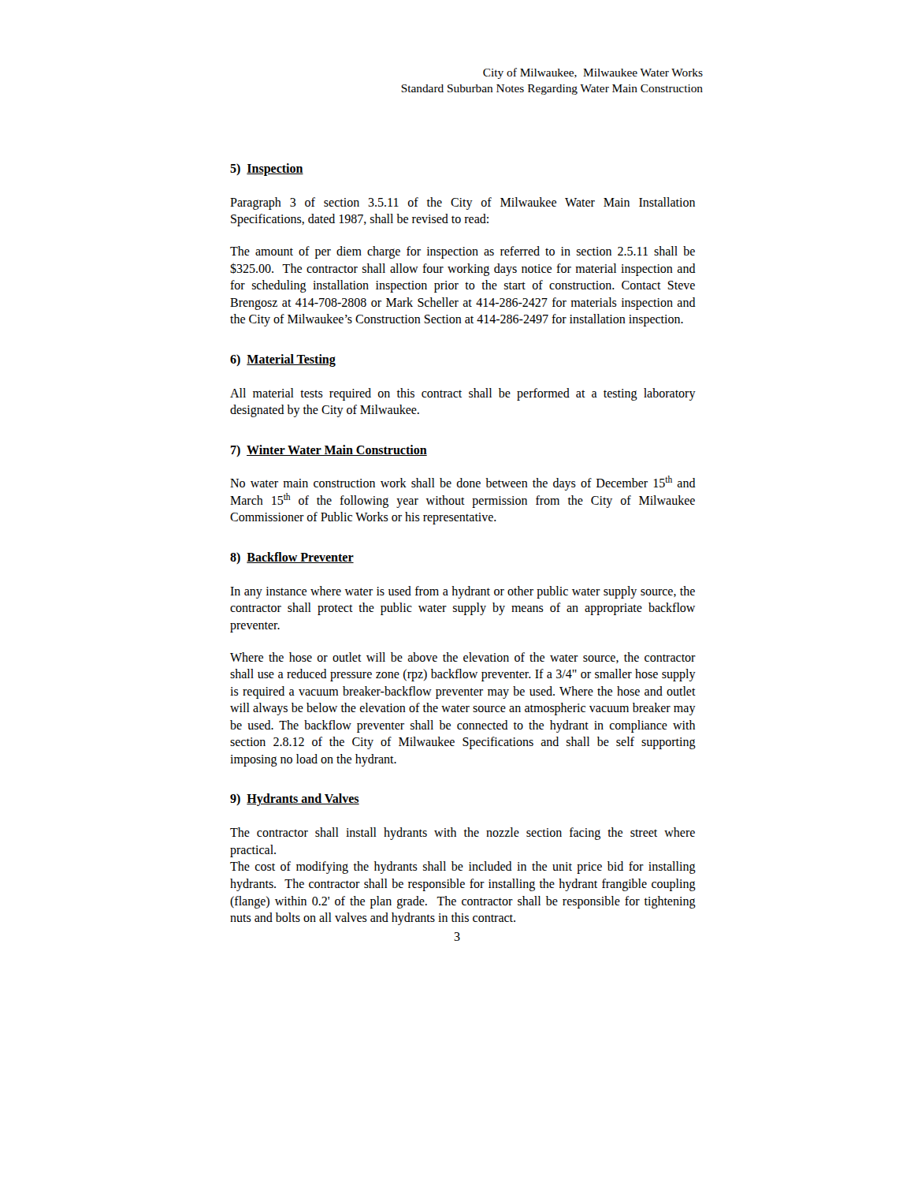City of Milwaukee, Milwaukee Water Works
Standard Suburban Notes Regarding Water Main Construction
5) Inspection
Paragraph 3 of section 3.5.11 of the City of Milwaukee Water Main Installation Specifications, dated 1987, shall be revised to read:
The amount of per diem charge for inspection as referred to in section 2.5.11 shall be $325.00. The contractor shall allow four working days notice for material inspection and for scheduling installation inspection prior to the start of construction. Contact Steve Brengosz at 414-708-2808 or Mark Scheller at 414-286-2427 for materials inspection and the City of Milwaukee’s Construction Section at 414-286-2497 for installation inspection.
6) Material Testing
All material tests required on this contract shall be performed at a testing laboratory designated by the City of Milwaukee.
7) Winter Water Main Construction
No water main construction work shall be done between the days of December 15th and March 15th of the following year without permission from the City of Milwaukee Commissioner of Public Works or his representative.
8) Backflow Preventer
In any instance where water is used from a hydrant or other public water supply source, the contractor shall protect the public water supply by means of an appropriate backflow preventer.
Where the hose or outlet will be above the elevation of the water source, the contractor shall use a reduced pressure zone (rpz) backflow preventer. If a 3/4" or smaller hose supply is required a vacuum breaker-backflow preventer may be used. Where the hose and outlet will always be below the elevation of the water source an atmospheric vacuum breaker may be used. The backflow preventer shall be connected to the hydrant in compliance with section 2.8.12 of the City of Milwaukee Specifications and shall be self supporting imposing no load on the hydrant.
9) Hydrants and Valves
The contractor shall install hydrants with the nozzle section facing the street where practical.
The cost of modifying the hydrants shall be included in the unit price bid for installing hydrants. The contractor shall be responsible for installing the hydrant frangible coupling (flange) within 0.2' of the plan grade. The contractor shall be responsible for tightening nuts and bolts on all valves and hydrants in this contract.
3